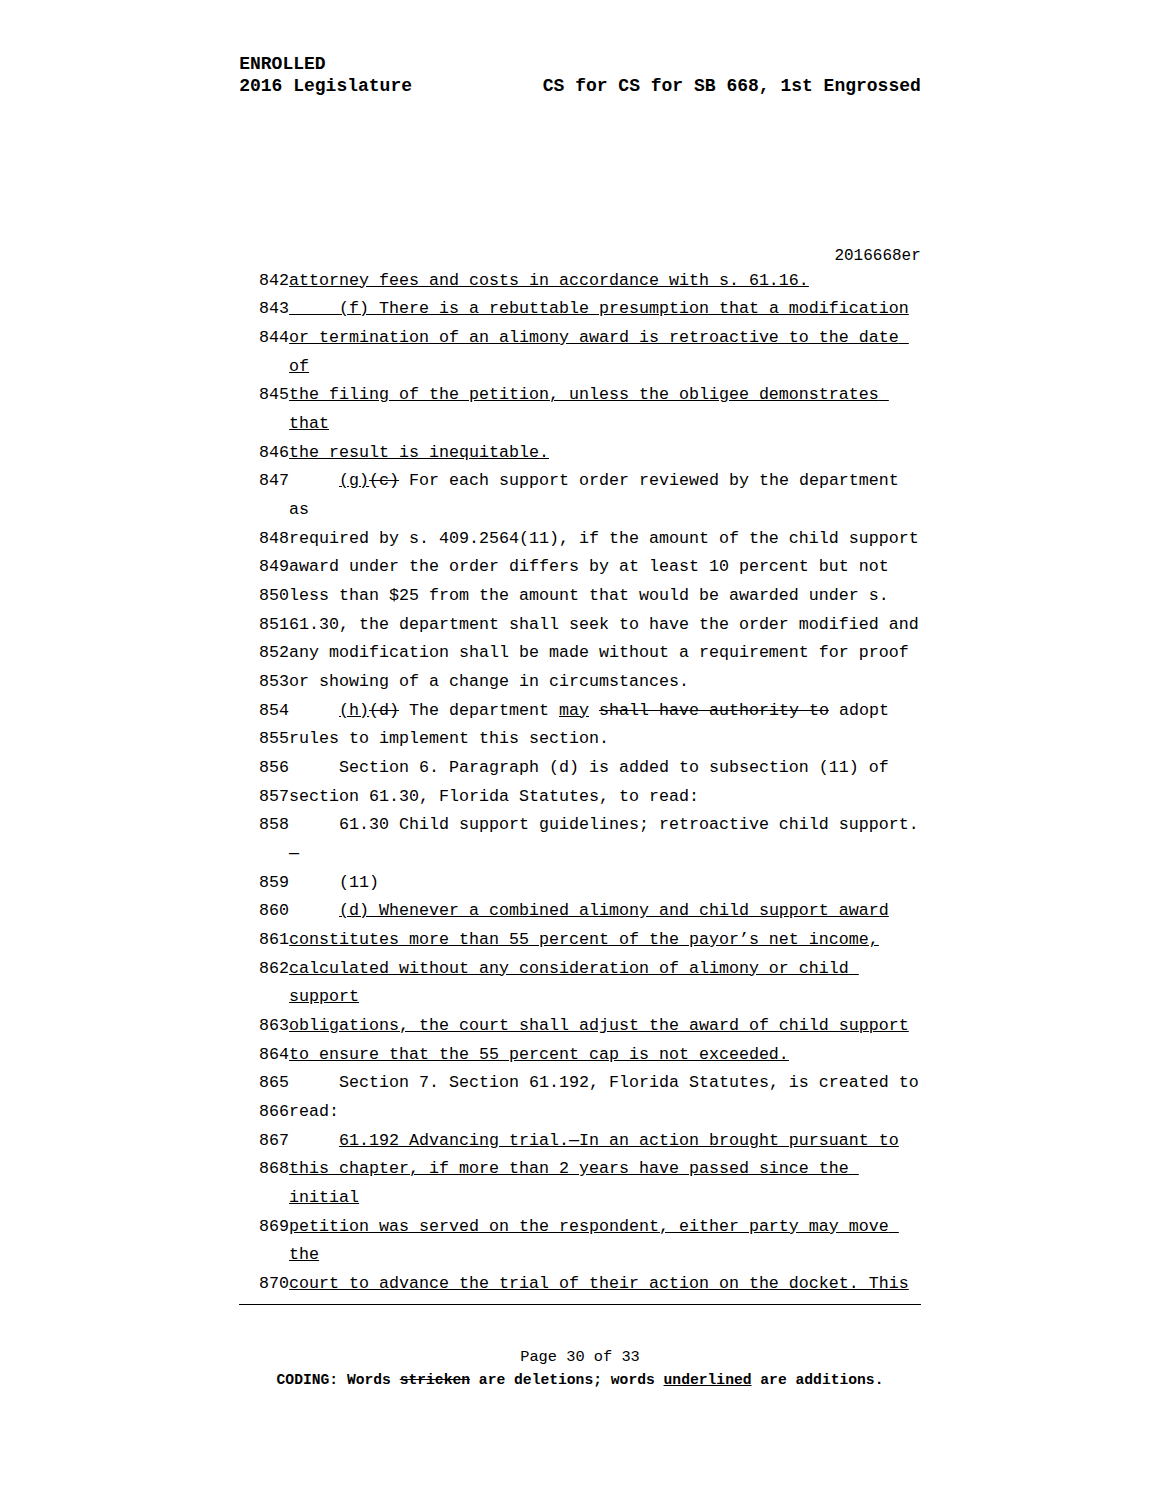ENROLLED
2016 Legislature
CS for CS for SB 668, 1st Engrossed
2016668er
| 842 | attorney fees and costs in accordance with s. 61.16. |
| 843 | (f) There is a rebuttable presumption that a modification |
| 844 | or termination of an alimony award is retroactive to the date of |
| 845 | the filing of the petition, unless the obligee demonstrates that |
| 846 | the result is inequitable. |
| 847 | (g) (c) For each support order reviewed by the department as |
| 848 | required by s. 409.2564(11), if the amount of the child support |
| 849 | award under the order differs by at least 10 percent but not |
| 850 | less than $25 from the amount that would be awarded under s. |
| 851 | 61.30, the department shall seek to have the order modified and |
| 852 | any modification shall be made without a requirement for proof |
| 853 | or showing of a change in circumstances. |
| 854 | (h) (d) The department may shall have authority to adopt |
| 855 | rules to implement this section. |
| 856 | Section 6. Paragraph (d) is added to subsection (11) of |
| 857 | section 61.30, Florida Statutes, to read: |
| 858 | 61.30 Child support guidelines; retroactive child support.— |
| 859 | (11) |
| 860 | (d) Whenever a combined alimony and child support award |
| 861 | constitutes more than 55 percent of the payor’s net income, |
| 862 | calculated without any consideration of alimony or child support |
| 863 | obligations, the court shall adjust the award of child support |
| 864 | to ensure that the 55 percent cap is not exceeded. |
| 865 | Section 7. Section 61.192, Florida Statutes, is created to |
| 866 | read: |
| 867 | 61.192 Advancing trial.—In an action brought pursuant to |
| 868 | this chapter, if more than 2 years have passed since the initial |
| 869 | petition was served on the respondent, either party may move the |
| 870 | court to advance the trial of their action on the docket. This |
Page 30 of 33
CODING: Words stricken are deletions; words underlined are additions.